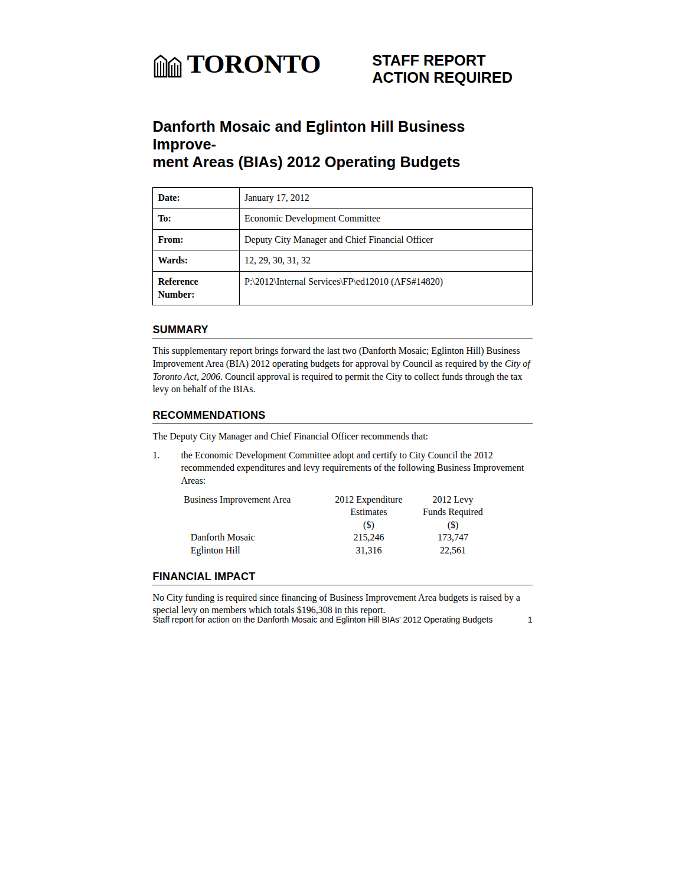TORONTO
STAFF REPORT
ACTION REQUIRED
Danforth Mosaic and Eglinton Hill Business Improve-
ment Areas (BIAs) 2012 Operating Budgets
| Date: | January 17, 2012 |
| To: | Economic Development Committee |
| From: | Deputy City Manager and Chief Financial Officer |
| Wards: | 12, 29, 30, 31, 32 |
| Reference Number: | P:\2012\Internal Services\FP\ed12010 (AFS#14820) |
SUMMARY
This supplementary report brings forward the last two (Danforth Mosaic; Eglinton Hill) Business Improvement Area (BIA) 2012 operating budgets for approval by Council as required by the City of Toronto Act, 2006. Council approval is required to permit the City to collect funds through the tax levy on behalf of the BIAs.
RECOMMENDATIONS
The Deputy City Manager and Chief Financial Officer recommends that:
1.
the Economic Development Committee adopt and certify to City Council the 2012 recommended expenditures and levy requirements of the following Business Improvement Areas:
| Business Improvement Area | 2012 Expenditure | 2012 Levy |
| --- | --- | --- |
| | Estimates | Funds Required |
| | ($) | ($) |
| Danforth Mosaic | 215,246 | 173,747 |
| Eglinton Hill | 31,316 | 22,561 |
FINANCIAL IMPACT
No City funding is required since financing of Business Improvement Area budgets is raised by a special levy on members which totals $196,308 in this report.
Staff report for action on the Danforth Mosaic and Eglinton Hill BIAs' 2012 Operating Budgets 1